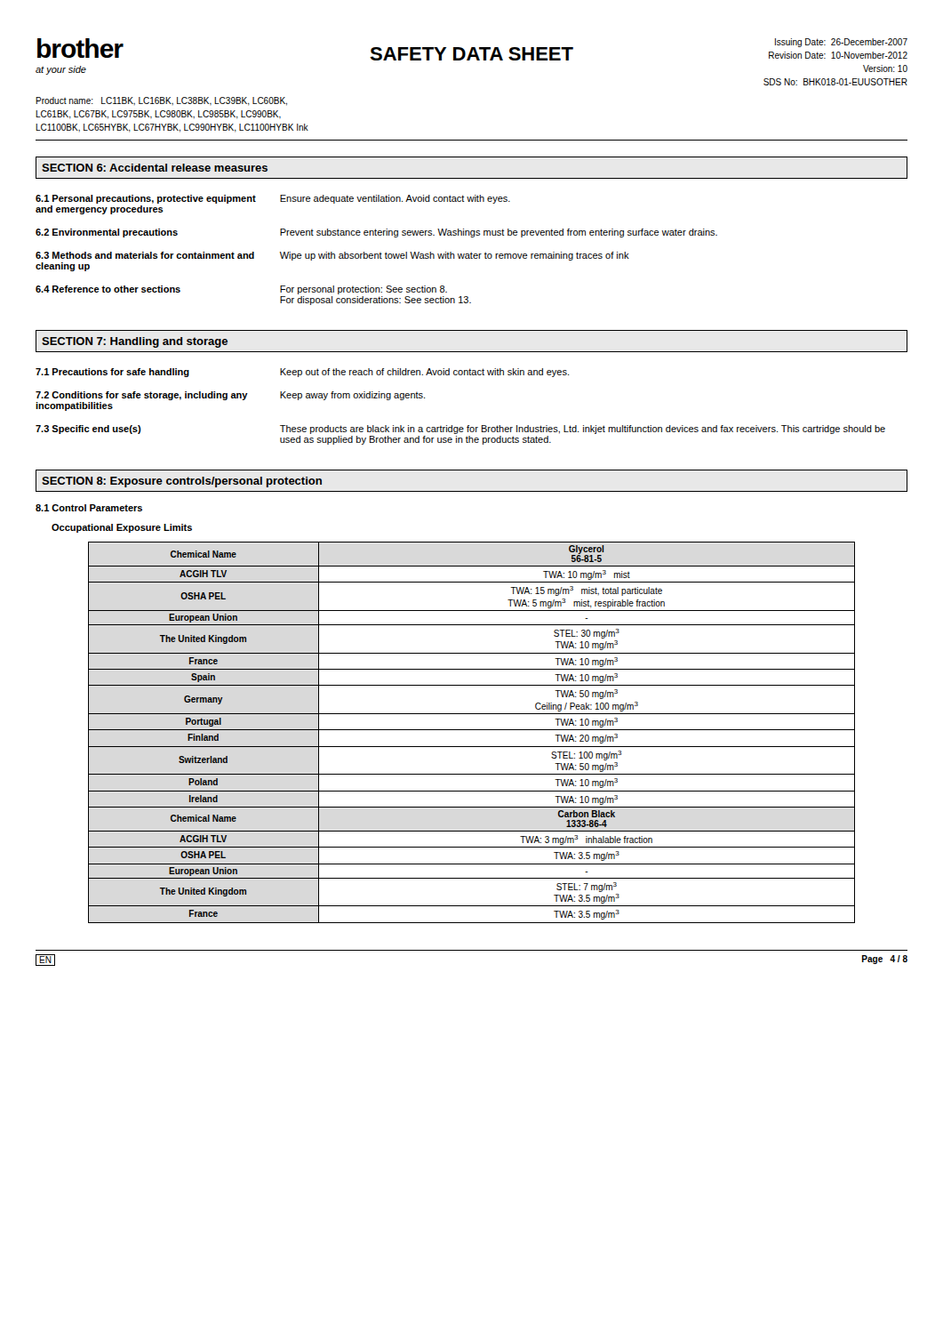brother
at your side
SAFETY DATA SHEET
Issuing Date: 26-December-2007
Revision Date: 10-November-2012
Version: 10
SDS No: BHK018-01-EUUSOTHER
Product name: LC11BK, LC16BK, LC38BK, LC39BK, LC60BK,
LC61BK, LC67BK, LC975BK, LC980BK, LC985BK, LC990BK,
LC1100BK, LC65HYBK, LC67HYBK, LC990HYBK, LC1100HYBK Ink
SECTION 6: Accidental release measures
| 6.1 Personal precautions, protective equipment and emergency procedures | Ensure adequate ventilation. Avoid contact with eyes. |
| 6.2 Environmental precautions | Prevent substance entering sewers. Washings must be prevented from entering surface water drains. |
| 6.3 Methods and materials for containment and cleaning up | Wipe up with absorbent towel Wash with water to remove remaining traces of ink |
| 6.4 Reference to other sections | For personal protection: See section 8. For disposal considerations: See section 13. |
SECTION 7: Handling and storage
| 7.1 Precautions for safe handling | Keep out of the reach of children. Avoid contact with skin and eyes. |
| 7.2 Conditions for safe storage, including any incompatibilities | Keep away from oxidizing agents. |
| 7.3 Specific end use(s) | These products are black ink in a cartridge for Brother Industries, Ltd. inkjet multifunction devices and fax receivers. This cartridge should be used as supplied by Brother and for use in the products stated. |
SECTION 8: Exposure controls/personal protection
8.1 Control Parameters
Occupational Exposure Limits
| Chemical Name | Glycerol 56-81-5 |
| --- | --- |
| ACGIH TLV | TWA: 10 mg/m 3 mist |
| OSHA PEL | TWA: 15 mg/m 3 mist, total particulate TWA: 5 mg/m 3 mist, respirable fraction |
| European Union | - |
| The United Kingdom | STEL: 30 mg/m 3 TWA: 10 mg/m 3 |
| France | TWA: 10 mg/m 3 |
| Spain | TWA: 10 mg/m 3 |
| Germany | TWA: 50 mg/m 3 Ceiling / Peak: 100 mg/m 3 |
| Portugal | TWA: 10 mg/m 3 |
| Finland | TWA: 20 mg/m 3 |
| Switzerland | STEL: 100 mg/m 3 TWA: 50 mg/m 3 |
| Poland | TWA: 10 mg/m 3 |
| Ireland | TWA: 10 mg/m 3 |
| Chemical Name | Carbon Black 1333-86-4 |
| ACGIH TLV | TWA: 3 mg/m 3 inhalable fraction |
| OSHA PEL | TWA: 3.5 mg/m 3 |
| European Union | - |
| The United Kingdom | STEL: 7 mg/m 3 TWA: 3.5 mg/m 3 |
| France | TWA: 3.5 mg/m 3 |
EN
Page 4 / 8